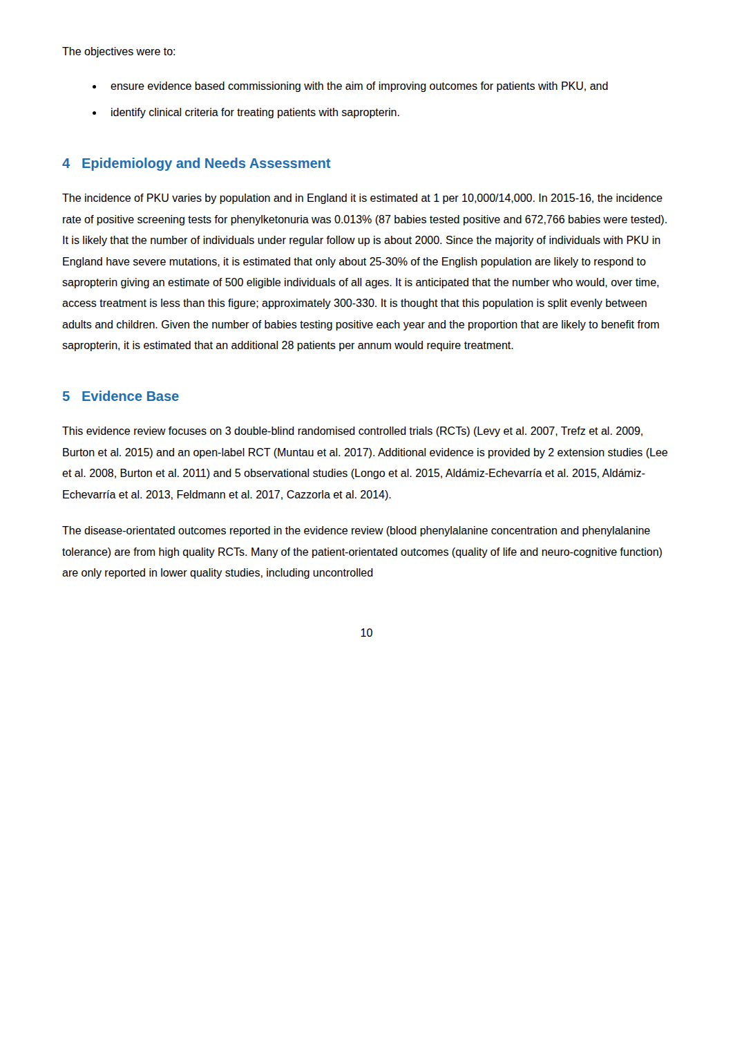The objectives were to:
ensure evidence based commissioning with the aim of improving outcomes for patients with PKU, and
identify clinical criteria for treating patients with sapropterin.
4 Epidemiology and Needs Assessment
The incidence of PKU varies by population and in England it is estimated at 1 per 10,000/14,000. In 2015-16, the incidence rate of positive screening tests for phenylketonuria was 0.013% (87 babies tested positive and 672,766 babies were tested). It is likely that the number of individuals under regular follow up is about 2000. Since the majority of individuals with PKU in England have severe mutations, it is estimated that only about 25-30% of the English population are likely to respond to sapropterin giving an estimate of 500 eligible individuals of all ages. It is anticipated that the number who would, over time, access treatment is less than this figure; approximately 300-330. It is thought that this population is split evenly between adults and children. Given the number of babies testing positive each year and the proportion that are likely to benefit from sapropterin, it is estimated that an additional 28 patients per annum would require treatment.
5 Evidence Base
This evidence review focuses on 3 double-blind randomised controlled trials (RCTs) (Levy et al. 2007, Trefz et al. 2009, Burton et al. 2015) and an open-label RCT (Muntau et al. 2017). Additional evidence is provided by 2 extension studies (Lee et al. 2008, Burton et al. 2011) and 5 observational studies (Longo et al. 2015, Aldámiz-Echevarría et al. 2015, Aldámiz-Echevarría et al. 2013, Feldmann et al. 2017, Cazzorla et al. 2014).
The disease-orientated outcomes reported in the evidence review (blood phenylalanine concentration and phenylalanine tolerance) are from high quality RCTs. Many of the patient-orientated outcomes (quality of life and neuro-cognitive function) are only reported in lower quality studies, including uncontrolled
10